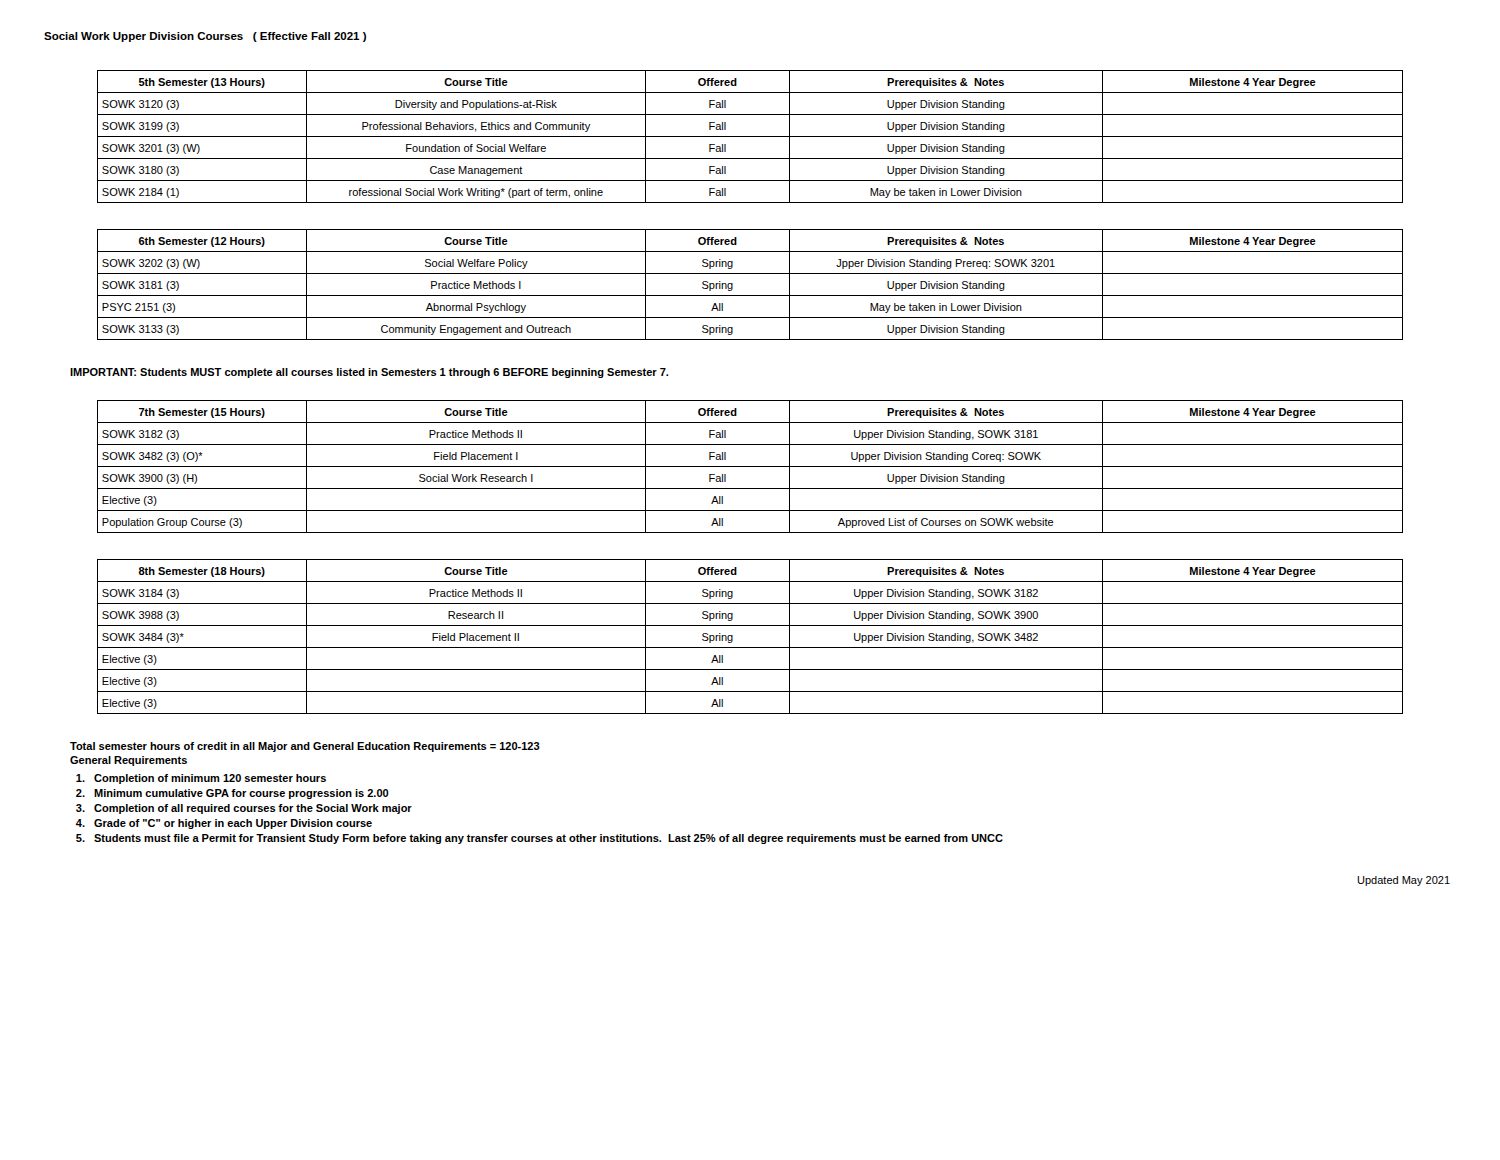Social Work Upper Division Courses ( Effective Fall 2021 )
| 5th Semester (13 Hours) | Course Title | Offered | Prerequisites & Notes | Milestone 4 Year Degree |
| --- | --- | --- | --- | --- |
| SOWK 3120 (3) | Diversity and Populations-at-Risk | Fall | Upper Division Standing | |
| SOWK 3199 (3) | Professional Behaviors, Ethics and Community | Fall | Upper Division Standing | |
| SOWK 3201 (3) (W) | Foundation of Social Welfare | Fall | Upper Division Standing | |
| SOWK 3180 (3) | Case Management | Fall | Upper Division Standing | |
| SOWK 2184 (1) | rofessional Social Work Writing* (part of term, online | Fall | May be taken in Lower Division | |
| 6th Semester (12 Hours) | Course Title | Offered | Prerequisites & Notes | Milestone 4 Year Degree |
| --- | --- | --- | --- | --- |
| SOWK 3202 (3) (W) | Social Welfare Policy | Spring | Jpper Division Standing Prereq: SOWK 3201 | |
| SOWK 3181 (3) | Practice Methods I | Spring | Upper Division Standing | |
| PSYC 2151 (3) | Abnormal Psychlogy | All | May be taken in Lower Division | |
| SOWK 3133 (3) | Community Engagement and Outreach | Spring | Upper Division Standing | |
IMPORTANT: Students MUST complete all courses listed in Semesters 1 through 6 BEFORE beginning Semester 7.
| 7th Semester (15 Hours) | Course Title | Offered | Prerequisites & Notes | Milestone 4 Year Degree |
| --- | --- | --- | --- | --- |
| SOWK 3182 (3) | Practice Methods II | Fall | Upper Division Standing, SOWK 3181 | |
| SOWK 3482 (3) (O)* | Field Placement I | Fall | Upper Division Standing Coreq: SOWK | |
| SOWK 3900 (3) (H) | Social Work Research I | Fall | Upper Division Standing | |
| Elective (3) | | All | | |
| Population Group Course (3) | | All | Approved List of Courses on SOWK website | |
| 8th Semester (18 Hours) | Course Title | Offered | Prerequisites & Notes | Milestone 4 Year Degree |
| --- | --- | --- | --- | --- |
| SOWK 3184 (3) | Practice Methods II | Spring | Upper Division Standing, SOWK 3182 | |
| SOWK 3988 (3) | Research II | Spring | Upper Division Standing, SOWK 3900 | |
| SOWK 3484 (3)* | Field Placement II | Spring | Upper Division Standing, SOWK 3482 | |
| Elective (3) | | All | | |
| Elective (3) | | All | | |
| Elective (3) | | All | | |
Total semester hours of credit in all Major and General Education Requirements = 120-123
General Requirements
Completion of minimum 120 semester hours
Minimum cumulative GPA for course progression is 2.00
Completion of all required courses for the Social Work major
Grade of "C" or higher in each Upper Division course
Students must file a Permit for Transient Study Form before taking any transfer courses at other institutions. Last 25% of all degree requirements must be earned from UNCC
Updated May 2021